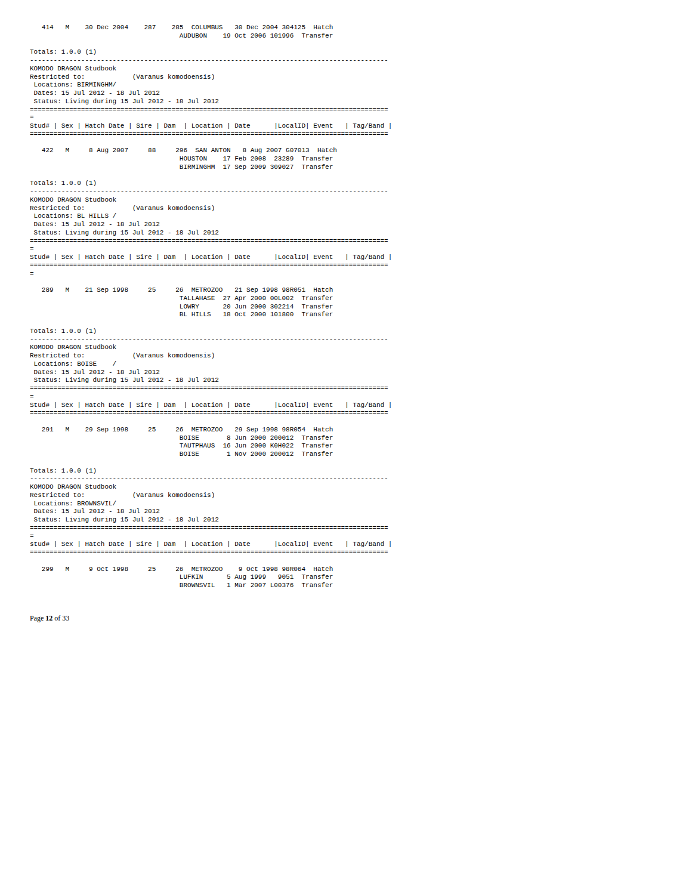414   M    30 Dec 2004    287    285  COLUMBUS   30 Dec 2004 304125  Hatch
                                      AUDUBON    19 Oct 2006 101996  Transfer

Totals: 1.0.0 (1)
-------------------------------------------------------------------------------------------
KOMODO DRAGON Studbook
Restricted to:            (Varanus komodoensis)
 Locations: BIRMINGHM/
 Dates: 15 Jul 2012 - 18 Jul 2012
 Status: Living during 15 Jul 2012 - 18 Jul 2012
===========================================================================================
=
Stud# | Sex | Hatch Date | Sire | Dam  | Location | Date      |LocalID| Event   | Tag/Band |
===========================================================================================

   422   M     8 Aug 2007     88     296  SAN ANTON   8 Aug 2007 G07013  Hatch
                                      HOUSTON    17 Feb 2008  23289  Transfer
                                      BIRMINGHM  17 Sep 2009 309027  Transfer

Totals: 1.0.0 (1)
-------------------------------------------------------------------------------------------
KOMODO DRAGON Studbook
Restricted to:            (Varanus komodoensis)
 Locations: BL HILLS /
 Dates: 15 Jul 2012 - 18 Jul 2012
 Status: Living during 15 Jul 2012 - 18 Jul 2012
===========================================================================================
=
Stud# | Sex | Hatch Date | Sire | Dam  | Location | Date      |LocalID| Event   | Tag/Band |
===========================================================================================
=

   289   M    21 Sep 1998     25     26  METROZOO   21 Sep 1998 98R051  Hatch
                                      TALLAHASE  27 Apr 2000 00L002  Transfer
                                      LOWRY      20 Jun 2000 302214  Transfer
                                      BL HILLS   18 Oct 2000 101800  Transfer

Totals: 1.0.0 (1)
-------------------------------------------------------------------------------------------
KOMODO DRAGON Studbook
Restricted to:            (Varanus komodoensis)
 Locations: BOISE    /
 Dates: 15 Jul 2012 - 18 Jul 2012
 Status: Living during 15 Jul 2012 - 18 Jul 2012
===========================================================================================
=
Stud# | Sex | Hatch Date | Sire | Dam  | Location | Date      |LocalID| Event   | Tag/Band |
===========================================================================================

   291   M    29 Sep 1998     25     26  METROZOO   29 Sep 1998 98R054  Hatch
                                      BOISE       8 Jun 2000 200012  Transfer
                                      TAUTPHAUS  16 Jun 2000 K0H022  Transfer
                                      BOISE       1 Nov 2000 200012  Transfer

Totals: 1.0.0 (1)
-------------------------------------------------------------------------------------------
KOMODO DRAGON Studbook
Restricted to:            (Varanus komodoensis)
 Locations: BROWNSVIL/
 Dates: 15 Jul 2012 - 18 Jul 2012
 Status: Living during 15 Jul 2012 - 18 Jul 2012
===========================================================================================
=
stud# | Sex | Hatch Date | Sire | Dam  | Location | Date      |LocalID| Event   | Tag/Band |
===========================================================================================

   299   M     9 Oct 1998     25     26  METROZOO    9 Oct 1998 98R064  Hatch
                                      LUFKIN      5 Aug 1999   9051  Transfer
                                      BROWNSVIL   1 Mar 2007 L00376  Transfer
Page 12 of 33